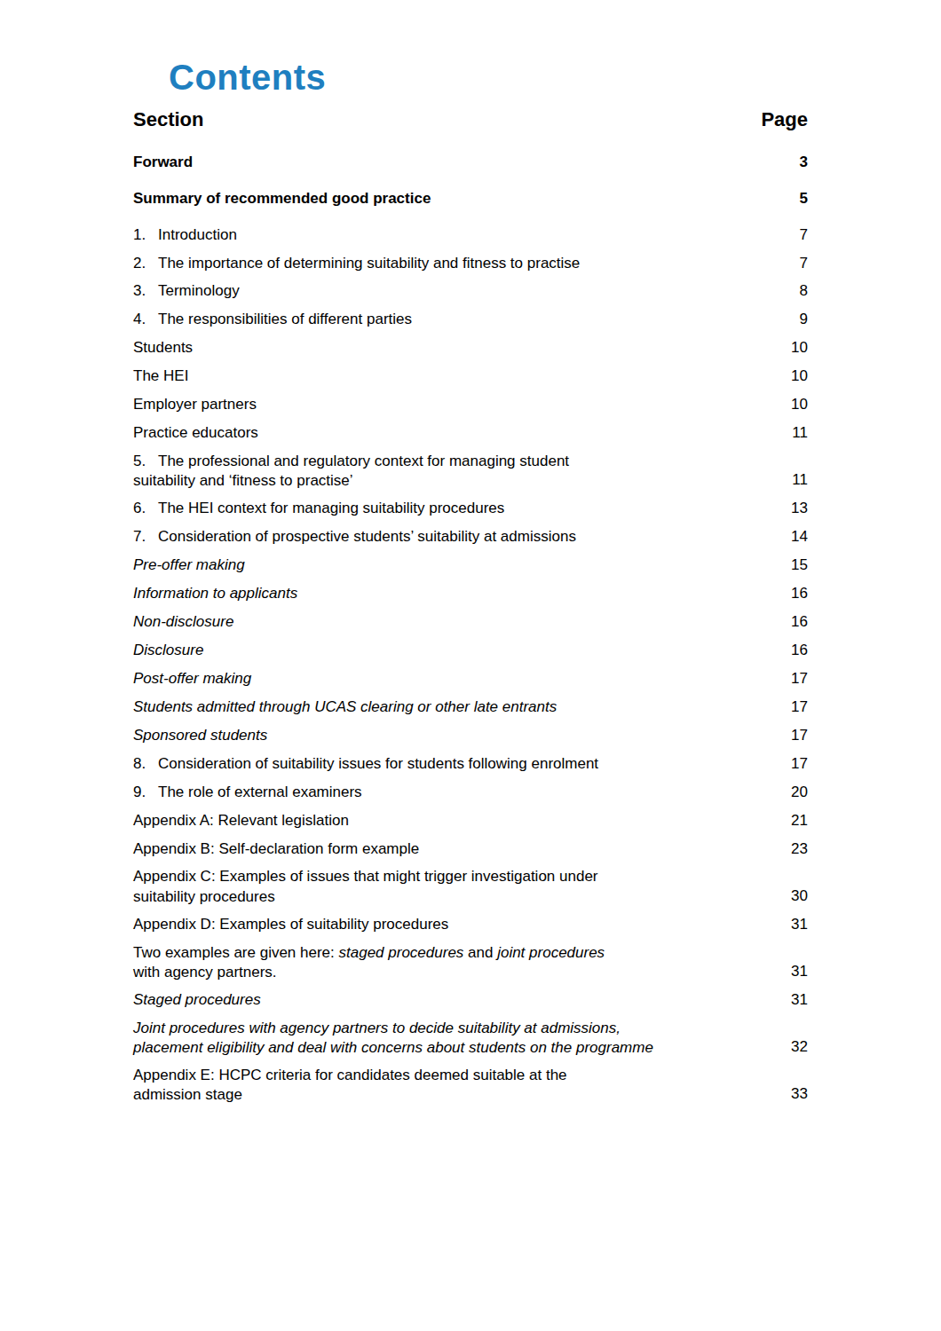Contents
| Section | Page |
| Forward | 3 |
| Summary of recommended good practice | 5 |
| 1. Introduction | 7 |
| 2. The importance of determining suitability and fitness to practise | 7 |
| 3. Terminology | 8 |
| 4. The responsibilities of different parties | 9 |
| Students | 10 |
| The HEI | 10 |
| Employer partners | 10 |
| Practice educators | 11 |
| 5. The professional and regulatory context for managing student suitability and ‘fitness to practise’ | 11 |
| 6. The HEI context for managing suitability procedures | 13 |
| 7. Consideration of prospective students’ suitability at admissions | 14 |
| Pre-offer making | 15 |
| Information to applicants | 16 |
| Non-disclosure | 16 |
| Disclosure | 16 |
| Post-offer making | 17 |
| Students admitted through UCAS clearing or other late entrants | 17 |
| Sponsored students | 17 |
| 8. Consideration of suitability issues for students following enrolment | 17 |
| 9. The role of external examiners | 20 |
| Appendix A: Relevant legislation | 21 |
| Appendix B: Self-declaration form example | 23 |
| Appendix C: Examples of issues that might trigger investigation under suitability procedures | 30 |
| Appendix D: Examples of suitability procedures | 31 |
| Two examples are given here: staged procedures and joint procedures with agency partners. | 31 |
| Staged procedures | 31 |
| Joint procedures with agency partners to decide suitability at admissions, placement eligibility and deal with concerns about students on the programme | 32 |
| Appendix E: HCPC criteria for candidates deemed suitable at the admission stage | 33 |